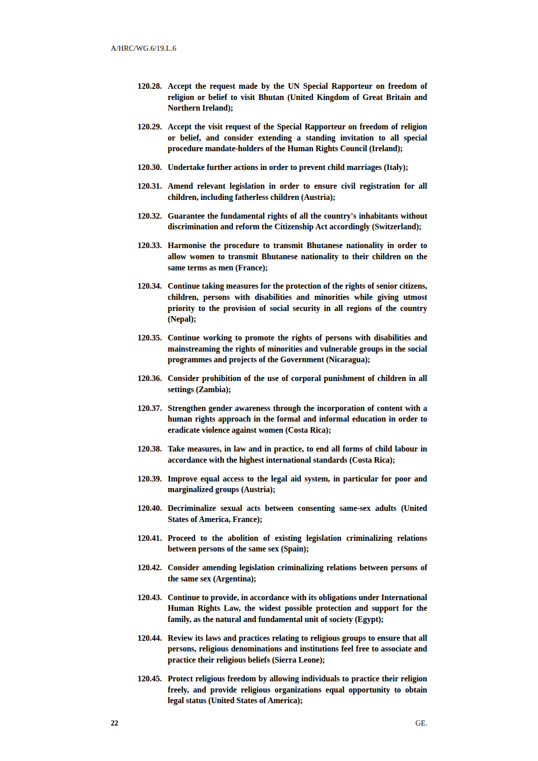A/HRC/WG.6/19.L.6
120.28. Accept the request made by the UN Special Rapporteur on freedom of religion or belief to visit Bhutan (United Kingdom of Great Britain and Northern Ireland);
120.29. Accept the visit request of the Special Rapporteur on freedom of religion or belief, and consider extending a standing invitation to all special procedure mandate-holders of the Human Rights Council (Ireland);
120.30. Undertake further actions in order to prevent child marriages (Italy);
120.31. Amend relevant legislation in order to ensure civil registration for all children, including fatherless children (Austria);
120.32. Guarantee the fundamental rights of all the country's inhabitants without discrimination and reform the Citizenship Act accordingly (Switzerland);
120.33. Harmonise the procedure to transmit Bhutanese nationality in order to allow women to transmit Bhutanese nationality to their children on the same terms as men (France);
120.34. Continue taking measures for the protection of the rights of senior citizens, children, persons with disabilities and minorities while giving utmost priority to the provision of social security in all regions of the country (Nepal);
120.35. Continue working to promote the rights of persons with disabilities and mainstreaming the rights of minorities and vulnerable groups in the social programmes and projects of the Government (Nicaragua);
120.36. Consider prohibition of the use of corporal punishment of children in all settings (Zambia);
120.37. Strengthen gender awareness through the incorporation of content with a human rights approach in the formal and informal education in order to eradicate violence against women (Costa Rica);
120.38. Take measures, in law and in practice, to end all forms of child labour in accordance with the highest international standards (Costa Rica);
120.39. Improve equal access to the legal aid system, in particular for poor and marginalized groups (Austria);
120.40. Decriminalize sexual acts between consenting same-sex adults (United States of America, France);
120.41. Proceed to the abolition of existing legislation criminalizing relations between persons of the same sex (Spain);
120.42. Consider amending legislation criminalizing relations between persons of the same sex (Argentina);
120.43. Continue to provide, in accordance with its obligations under International Human Rights Law, the widest possible protection and support for the family, as the natural and fundamental unit of society (Egypt);
120.44. Review its laws and practices relating to religious groups to ensure that all persons, religious denominations and institutions feel free to associate and practice their religious beliefs (Sierra Leone);
120.45. Protect religious freedom by allowing individuals to practice their religion freely, and provide religious organizations equal opportunity to obtain legal status (United States of America);
22 GE.